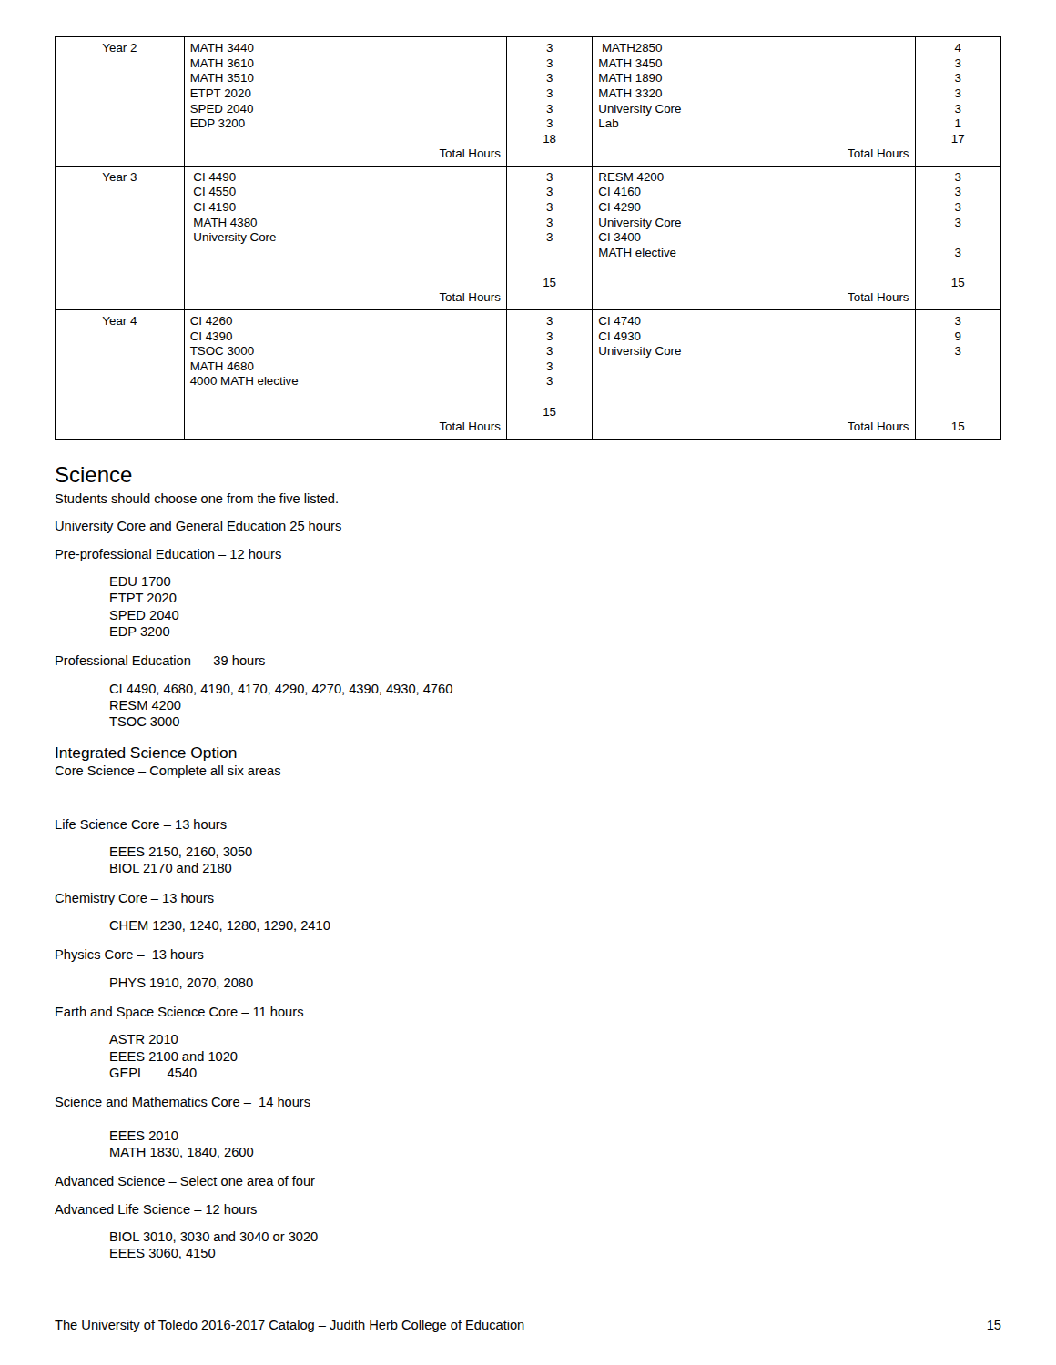| Year 2 | MATH 3440 MATH 3610 MATH 3510 ETPT 2020 SPED 2040 EDP 3200 Total Hours | 3 3 3 3 3 3 18 | MATH2850 MATH 3450 MATH 1890 MATH 3320 University Core Lab Total Hours | 4 3 3 3 3 1 17 |
| Year 3 | CI 4490 CI 4550 CI 4190 MATH 4380 University Core Total Hours | 3 3 3 3 3 15 | RESM 4200 CI 4160 CI 4290 University Core CI 3400 MATH elective Total Hours | 3 3 3 3 3 15 |
| Year 4 | CI 4260 CI 4390 TSOC 3000 MATH 4680 4000 MATH elective Total Hours | 3 3 3 3 3 15 | CI 4740 CI 4930 University Core Total Hours | 3 9 3 15 |
Science
Students should choose one from the five listed.
University Core and General Education 25 hours
Pre-professional Education – 12 hours
EDU 1700
ETPT 2020
SPED 2040
EDP 3200
Professional Education – 39 hours
CI 4490, 4680, 4190, 4170, 4290, 4270, 4390, 4930, 4760
RESM 4200
TSOC 3000
Integrated Science Option
Core Science – Complete all six areas
Life Science Core – 13 hours
EEES 2150, 2160, 3050
BIOL 2170 and 2180
Chemistry Core – 13 hours
CHEM 1230, 1240, 1280, 1290, 2410
Physics Core – 13 hours
PHYS 1910, 2070, 2080
Earth and Space Science Core – 11 hours
ASTR 2010
EEES 2100 and 1020
GEPL 4540
Science and Mathematics Core – 14 hours
EEES 2010
MATH 1830, 1840, 2600
Advanced Science – Select one area of four
Advanced Life Science – 12 hours
BIOL 3010, 3030 and 3040 or 3020
EEES 3060, 4150
The University of Toledo 2016-2017 Catalog – Judith Herb College of Education 15